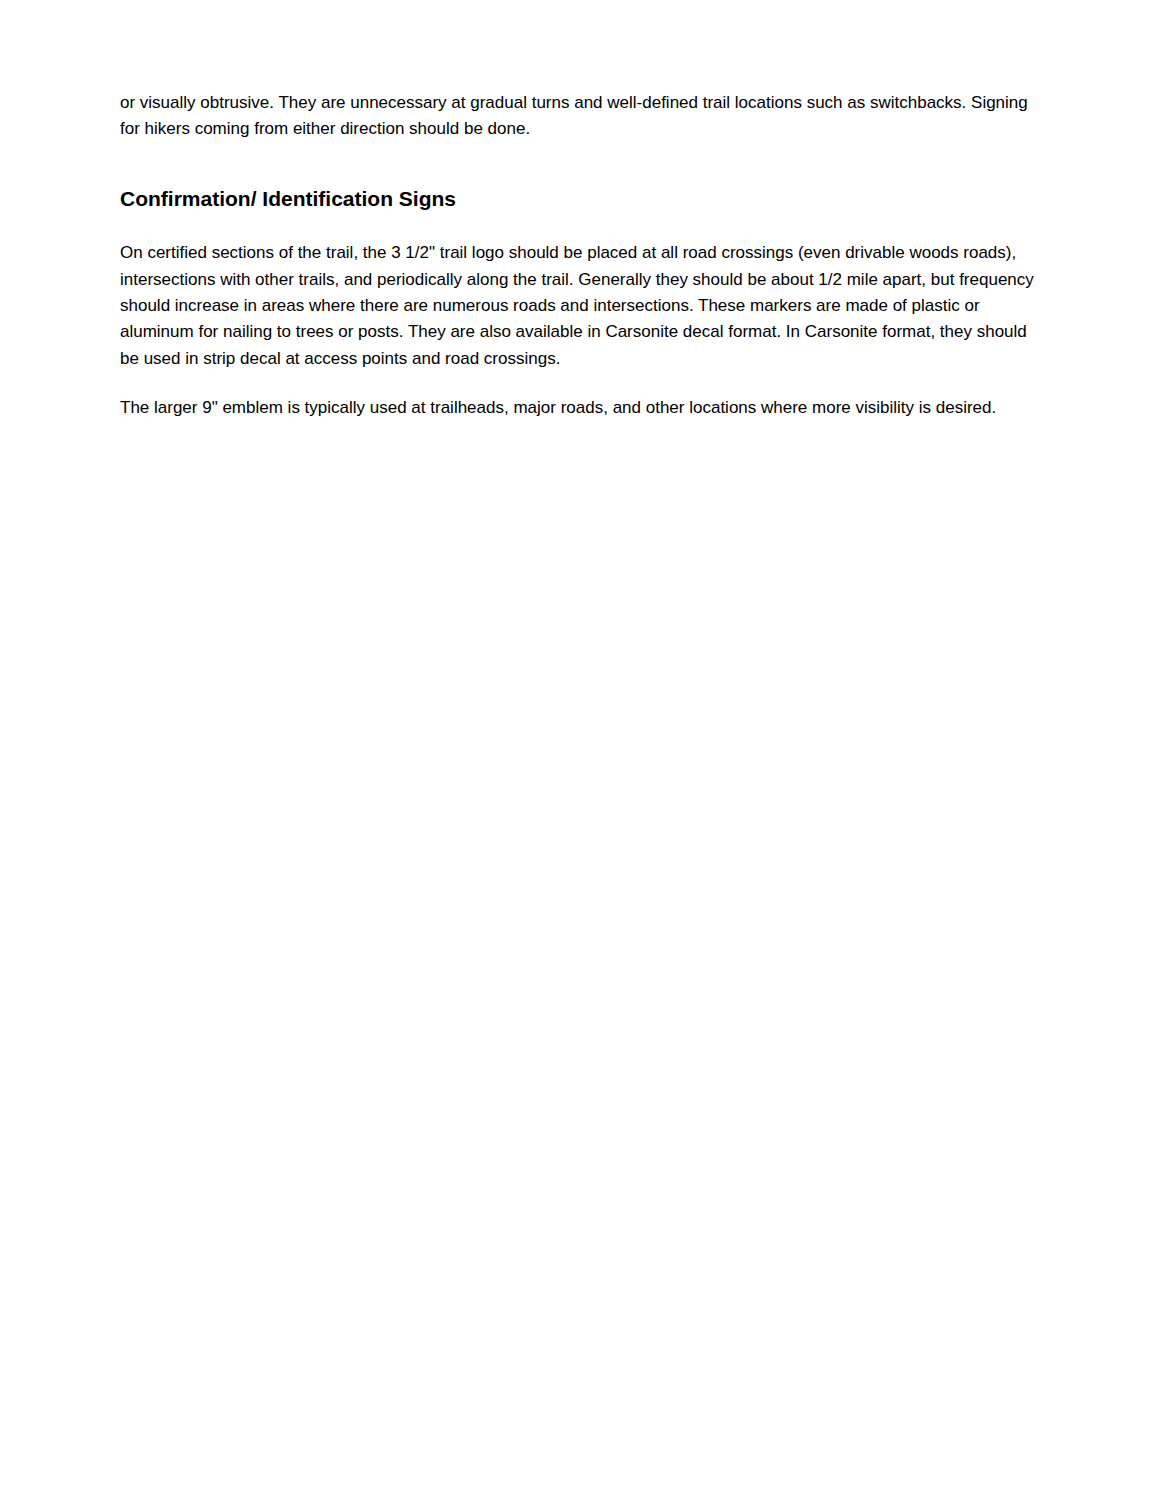or visually obtrusive. They are unnecessary at gradual turns and well-defined trail locations such as switchbacks. Signing for hikers coming from either direction should be done.
Confirmation/ Identification Signs
On certified sections of the trail, the 3 1/2" trail logo should be placed at all road crossings (even drivable woods roads), intersections with other trails, and periodically along the trail. Generally they should be about 1/2 mile apart, but frequency should increase in areas where there are numerous roads and intersections. These markers are made of plastic or aluminum for nailing to trees or posts. They are also available in Carsonite decal format. In Carsonite format, they should be used in strip decal at access points and road crossings.
The larger 9" emblem is typically used at trailheads, major roads, and other locations where more visibility is desired.